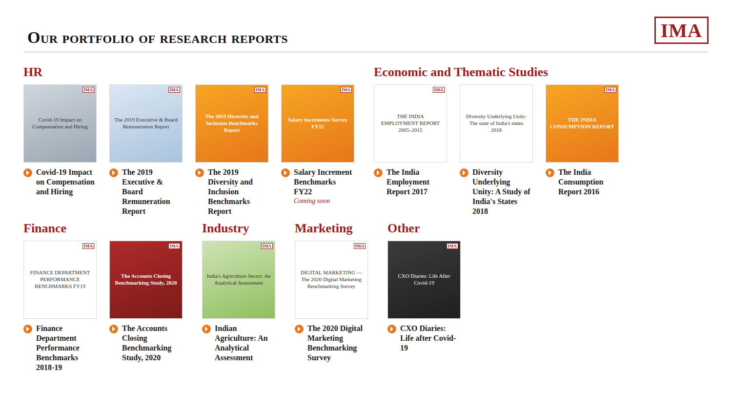IMA
Our portfolio of research reports
HR
IMA Covid-19 Impact on Compensation and Hiring
Covid-19 Impact on Compensation and Hiring
IMA The 2019 Executive & Board Remuneration Report
The 2019 Executive & Board Remuneration Report
IMA The 2019 Diversity and Inclusion Benchmarks Report
The 2019 Diversity and Inclusion Benchmarks Report
IMA Salary Increments Survey FY22
Salary Increment Benchmarks FY22 Coming soon
Economic and Thematic Studies
IMA THE INDIA EMPLOYMENT REPORT 2005–2015
The India Employment Report 2017
Diversity Underlying Unity: The state of India's states 2018
Diversity Underlying Unity: A Study of India's States 2018
IMA THE INDIA CONSUMPTION REPORT
The India Consumption Report 2016
Finance
IMA FINANCE DEPARTMENT PERFORMANCE BENCHMARKS FY19
Finance Department Performance Benchmarks 2018-19
IMA The Accounts Closing Benchmarking Study, 2020
The Accounts Closing Benchmarking Study, 2020
Industry
IMA India's Agriculture Sector: An Analytical Assessment
Indian Agriculture: An Analytical Assessment
Marketing
IMA DIGITAL MARKETING — The 2020 Digital Marketing Benchmarking Survey
The 2020 Digital Marketing Benchmarking Survey
Other
IMA CXO Diaries: Life After Covid-19
CXO Diaries: Life after Covid-19